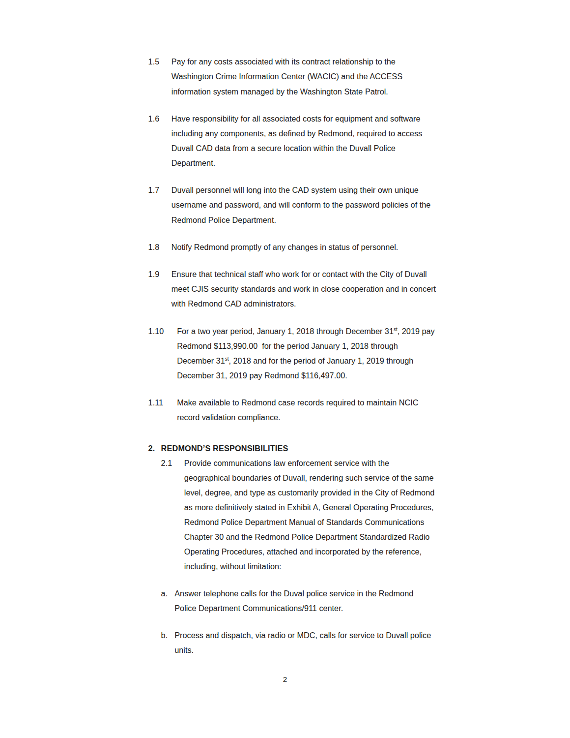1.5
Pay for any costs associated with its contract relationship to the Washington Crime Information Center (WACIC) and the ACCESS information system managed by the Washington State Patrol.
1.6
Have responsibility for all associated costs for equipment and software including any components, as defined by Redmond, required to access Duvall CAD data from a secure location within the Duvall Police Department.
1.7
Duvall personnel will long into the CAD system using their own unique username and password, and will conform to the password policies of the Redmond Police Department.
1.8
Notify Redmond promptly of any changes in status of personnel.
1.9
Ensure that technical staff who work for or contact with the City of Duvall meet CJIS security standards and work in close cooperation and in concert with Redmond CAD administrators.
1.10
For a two year period, January 1, 2018 through December 31st, 2019 pay Redmond $113,990.00 for the period January 1, 2018 through December 31st, 2018 and for the period of January 1, 2019 through December 31, 2019 pay Redmond $116,497.00.
1.11
Make available to Redmond case records required to maintain NCIC record validation compliance.
2.
Redmond’s Responsibilities
2.1
Provide communications law enforcement service with the geographical boundaries of Duvall, rendering such service of the same level, degree, and type as customarily provided in the City of Redmond as more definitively stated in Exhibit A, General Operating Procedures, Redmond Police Department Manual of Standards Communications Chapter 30 and the Redmond Police Department Standardized Radio Operating Procedures, attached and incorporated by the reference, including, without limitation:
a.
Answer telephone calls for the Duval police service in the Redmond Police Department Communications/911 center.
b.
Process and dispatch, via radio or MDC, calls for service to Duvall police units.
2